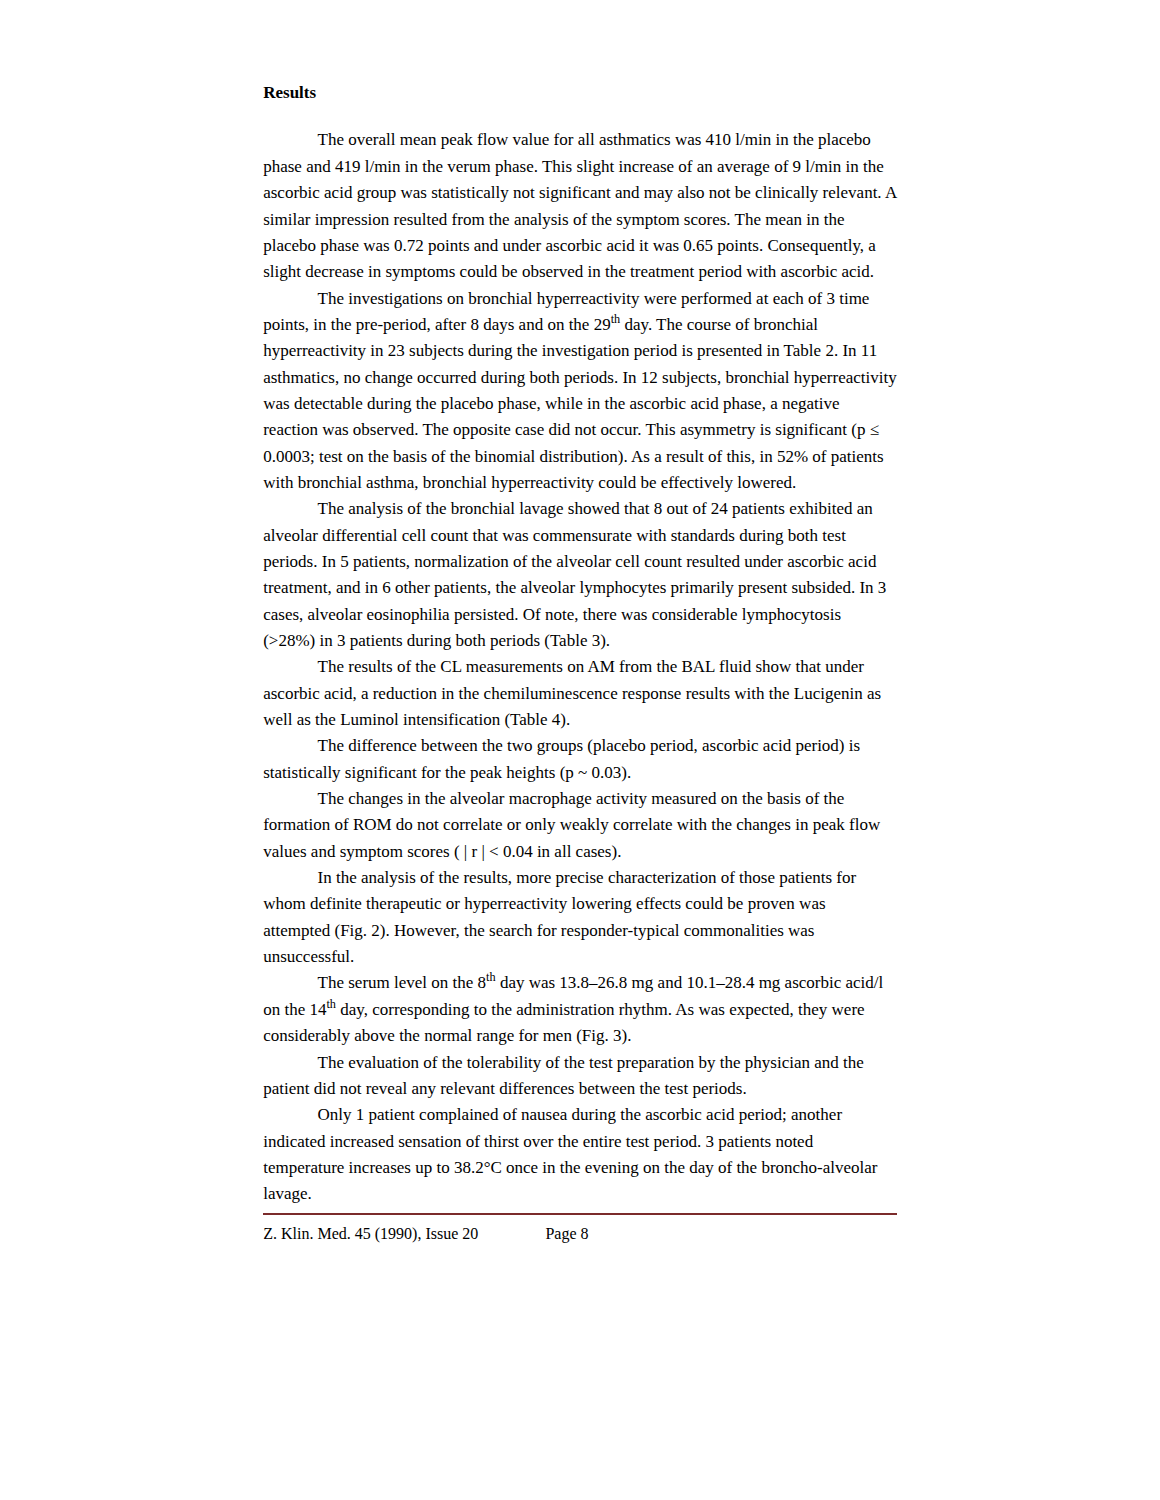Results
The overall mean peak flow value for all asthmatics was 410 l/min in the placebo phase and 419 l/min in the verum phase. This slight increase of an average of 9 l/min in the ascorbic acid group was statistically not significant and may also not be clinically relevant. A similar impression resulted from the analysis of the symptom scores. The mean in the placebo phase was 0.72 points and under ascorbic acid it was 0.65 points. Consequently, a slight decrease in symptoms could be observed in the treatment period with ascorbic acid.
The investigations on bronchial hyperreactivity were performed at each of 3 time points, in the pre-period, after 8 days and on the 29th day. The course of bronchial hyperreactivity in 23 subjects during the investigation period is presented in Table 2. In 11 asthmatics, no change occurred during both periods. In 12 subjects, bronchial hyperreactivity was detectable during the placebo phase, while in the ascorbic acid phase, a negative reaction was observed. The opposite case did not occur. This asymmetry is significant (p ≤ 0.0003; test on the basis of the binomial distribution). As a result of this, in 52% of patients with bronchial asthma, bronchial hyperreactivity could be effectively lowered.
The analysis of the bronchial lavage showed that 8 out of 24 patients exhibited an alveolar differential cell count that was commensurate with standards during both test periods. In 5 patients, normalization of the alveolar cell count resulted under ascorbic acid treatment, and in 6 other patients, the alveolar lymphocytes primarily present subsided. In 3 cases, alveolar eosinophilia persisted. Of note, there was considerable lymphocytosis (>28%) in 3 patients during both periods (Table 3).
The results of the CL measurements on AM from the BAL fluid show that under ascorbic acid, a reduction in the chemiluminescence response results with the Lucigenin as well as the Luminol intensification (Table 4).
The difference between the two groups (placebo period, ascorbic acid period) is statistically significant for the peak heights (p ~ 0.03).
The changes in the alveolar macrophage activity measured on the basis of the formation of ROM do not correlate or only weakly correlate with the changes in peak flow values and symptom scores ( | r | < 0.04 in all cases).
In the analysis of the results, more precise characterization of those patients for whom definite therapeutic or hyperreactivity lowering effects could be proven was attempted (Fig. 2). However, the search for responder-typical commonalities was unsuccessful.
The serum level on the 8th day was 13.8–26.8 mg and 10.1–28.4 mg ascorbic acid/l on the 14th day, corresponding to the administration rhythm. As was expected, they were considerably above the normal range for men (Fig. 3).
The evaluation of the tolerability of the test preparation by the physician and the patient did not reveal any relevant differences between the test periods.
Only 1 patient complained of nausea during the ascorbic acid period; another indicated increased sensation of thirst over the entire test period. 3 patients noted temperature increases up to 38.2°C once in the evening on the day of the broncho-alveolar lavage.
Z. Klin. Med. 45 (1990), Issue 20 Page 8